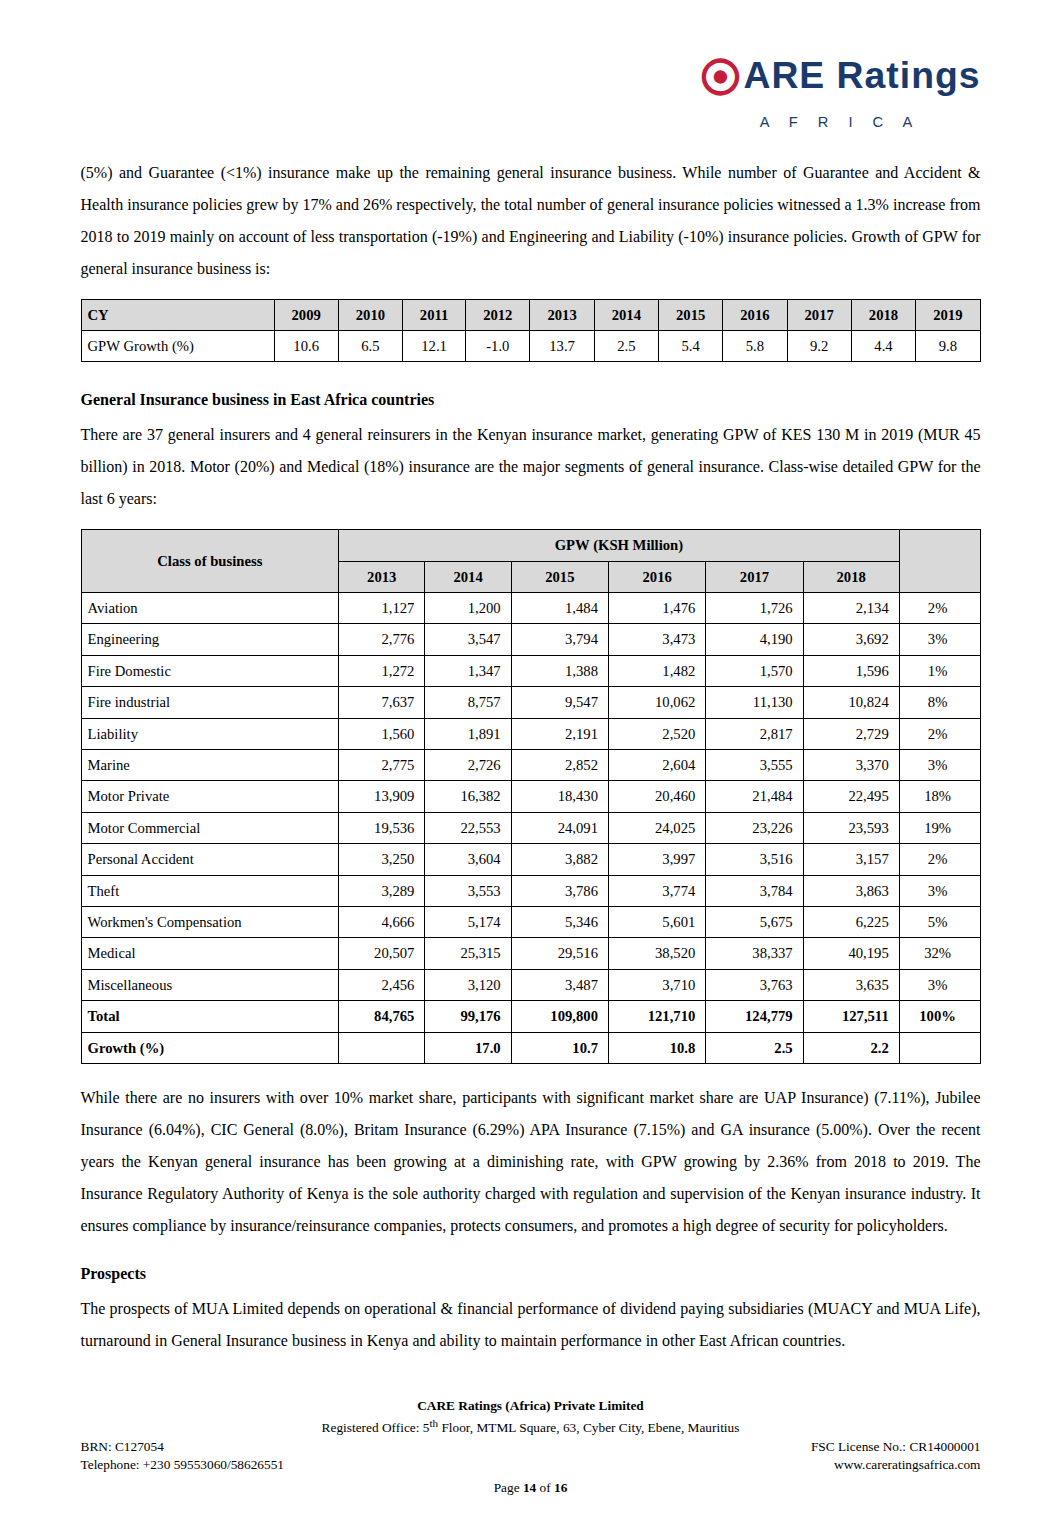⦿ARE Ratings
A F R I C A
(5%) and Guarantee (<1%) insurance make up the remaining general insurance business. While number of Guarantee and Accident & Health insurance policies grew by 17% and 26% respectively, the total number of general insurance policies witnessed a 1.3% increase from 2018 to 2019 mainly on account of less transportation (-19%) and Engineering and Liability (-10%) insurance policies. Growth of GPW for general insurance business is:
| CY | 2009 | 2010 | 2011 | 2012 | 2013 | 2014 | 2015 | 2016 | 2017 | 2018 | 2019 |
| --- | --- | --- | --- | --- | --- | --- | --- | --- | --- | --- | --- |
| GPW Growth (%) | 10.6 | 6.5 | 12.1 | -1.0 | 13.7 | 2.5 | 5.4 | 5.8 | 9.2 | 4.4 | 9.8 |
General Insurance business in East Africa countries
There are 37 general insurers and 4 general reinsurers in the Kenyan insurance market, generating GPW of KES 130 M in 2019 (MUR 45 billion) in 2018. Motor (20%) and Medical (18%) insurance are the major segments of general insurance. Class-wise detailed GPW for the last 6 years:
| Class of business | GPW (KSH Million) | |
| --- | --- | --- |
| 2013 | 2014 | 2015 | 2016 | 2017 | 2018 |
| Aviation | 1,127 | 1,200 | 1,484 | 1,476 | 1,726 | 2,134 | 2% |
| Engineering | 2,776 | 3,547 | 3,794 | 3,473 | 4,190 | 3,692 | 3% |
| Fire Domestic | 1,272 | 1,347 | 1,388 | 1,482 | 1,570 | 1,596 | 1% |
| Fire industrial | 7,637 | 8,757 | 9,547 | 10,062 | 11,130 | 10,824 | 8% |
| Liability | 1,560 | 1,891 | 2,191 | 2,520 | 2,817 | 2,729 | 2% |
| Marine | 2,775 | 2,726 | 2,852 | 2,604 | 3,555 | 3,370 | 3% |
| Motor Private | 13,909 | 16,382 | 18,430 | 20,460 | 21,484 | 22,495 | 18% |
| Motor Commercial | 19,536 | 22,553 | 24,091 | 24,025 | 23,226 | 23,593 | 19% |
| Personal Accident | 3,250 | 3,604 | 3,882 | 3,997 | 3,516 | 3,157 | 2% |
| Theft | 3,289 | 3,553 | 3,786 | 3,774 | 3,784 | 3,863 | 3% |
| Workmen's Compensation | 4,666 | 5,174 | 5,346 | 5,601 | 5,675 | 6,225 | 5% |
| Medical | 20,507 | 25,315 | 29,516 | 38,520 | 38,337 | 40,195 | 32% |
| Miscellaneous | 2,456 | 3,120 | 3,487 | 3,710 | 3,763 | 3,635 | 3% |
| Total | 84,765 | 99,176 | 109,800 | 121,710 | 124,779 | 127,511 | 100% |
| Growth (%) | | 17.0 | 10.7 | 10.8 | 2.5 | 2.2 | |
While there are no insurers with over 10% market share, participants with significant market share are UAP Insurance) (7.11%), Jubilee Insurance (6.04%), CIC General (8.0%), Britam Insurance (6.29%) APA Insurance (7.15%) and GA insurance (5.00%). Over the recent years the Kenyan general insurance has been growing at a diminishing rate, with GPW growing by 2.36% from 2018 to 2019. The Insurance Regulatory Authority of Kenya is the sole authority charged with regulation and supervision of the Kenyan insurance industry. It ensures compliance by insurance/reinsurance companies, protects consumers, and promotes a high degree of security for policyholders.
Prospects
The prospects of MUA Limited depends on operational & financial performance of dividend paying subsidiaries (MUACY and MUA Life), turnaround in General Insurance business in Kenya and ability to maintain performance in other East African countries.
CARE Ratings (Africa) Private Limited
Registered Office: 5th Floor, MTML Square, 63, Cyber City, Ebene, Mauritius
BRN: C127054 FSC License No.: CR14000001
Telephone: +230 59553060/58626551 www.careratingsafrica.com
Page 14 of 16